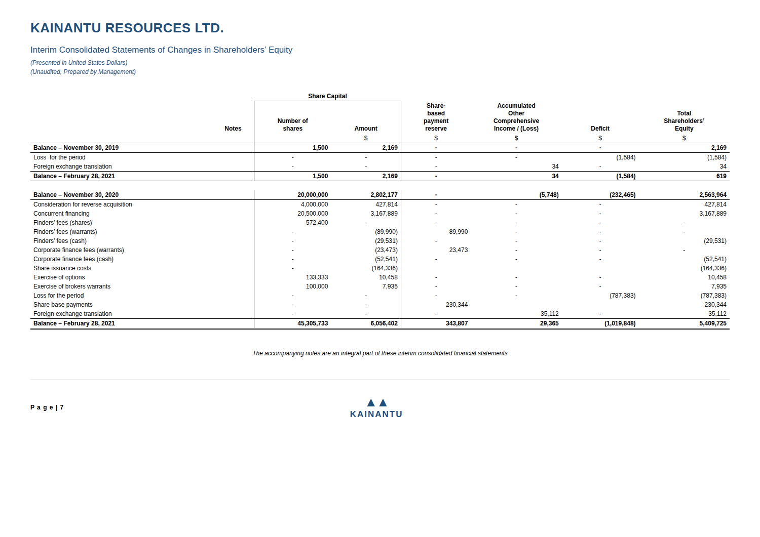KAINANTU RESOURCES LTD.
Interim Consolidated Statements of Changes in Shareholders’ Equity
(Presented in United States Dollars)
(Unaudited, Prepared by Management)
| | | Share Capital | | | | |
| --- | --- | --- | --- | --- | --- | --- |
| | Notes | Number of shares | Amount | Share- based payment reserve | Accumulated Other Comprehensive Income / (Loss) | Deficit | Total Shareholders’ Equity |
| | | | $ | $ | $ | $ | $ |
| Balance – November 30, 2019 | | 1,500 | 2,169 | - | - | - | 2,169 |
| Loss for the period | | - | - | - | - | (1,584) | (1,584) |
| Foreign exchange translation | | - | - | - | 34 | - | 34 |
| Balance – February 28, 2021 | | 1,500 | 2,169 | - | 34 | (1,584) | 619 |
| Balance – November 30, 2020 | | 20,000,000 | 2,802,177 | - | (5,748) | (232,465) | 2,563,964 |
| Consideration for reverse acquisition | | 4,000,000 | 427,814 | - | - | - | 427,814 |
| Concurrent financing | | 20,500,000 | 3,167,889 | - | - | - | 3,167,889 |
| Finders’ fees (shares) | | 572,400 | - | - | - | - | - |
| Finders’ fees (warrants) | | - | (89,990) | 89,990 | - | - | - |
| Finders’ fees (cash) | | - | (29,531) | - | - | - | (29,531) |
| Corporate finance fees (warrants) | | - | (23,473) | 23,473 | - | - | - |
| Corporate finance fees (cash) | | - | (52,541) | - | - | - | (52,541) |
| Share issuance costs | | - | (164,336) | | | | (164,336) |
| Exercise of options | | 133,333 | 10,458 | - | - | - | 10,458 |
| Exercise of brokers warrants | | 100,000 | 7,935 | - | - | - | 7,935 |
| Loss for the period | | - | - | - | - | (787,383) | (787,383) |
| Share base payments | | - | - | 230,344 | | | 230,344 |
| Foreign exchange translation | | - | - | - | 35,112 | - | 35,112 |
| Balance – February 28, 2021 | | 45,305,733 | 6,056,402 | 343,807 | 29,365 | (1,019,848) | 5,409,725 |
The accompanying notes are an integral part of these interim consolidated financial statements
P a g e | 7
▲▲
KAINANTU